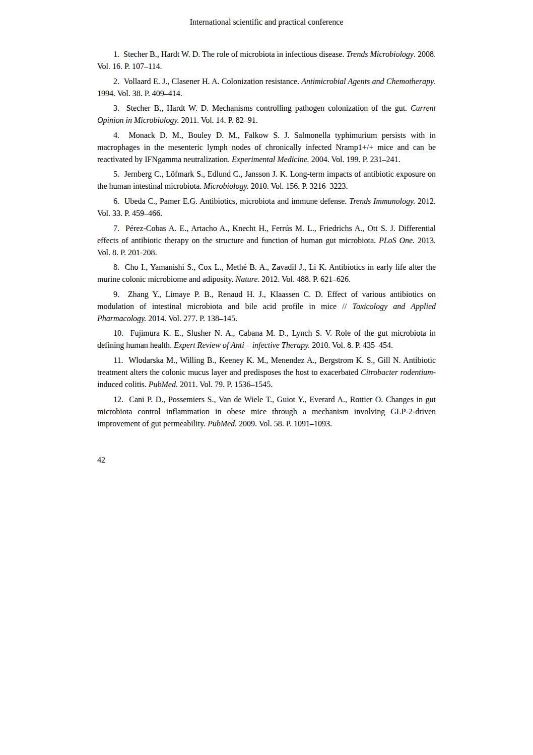International scientific and practical conference
Stecher B., Hardt W. D. The role of microbiota in infectious disease. Trends Microbiology. 2008. Vol. 16. P. 107–114.
Vollaard E. J., Clasener H. A. Colonization resistance. Antimicrobial Agents and Chemotherapy. 1994. Vol. 38. P. 409–414.
Stecher B., Hardt W. D. Mechanisms controlling pathogen colonization of the gut. Current Opinion in Microbiology. 2011. Vol. 14. P. 82–91.
Monack D. M., Bouley D. M., Falkow S. J. Salmonella typhimurium persists with in macrophages in the mesenteric lymph nodes of chronically infected Nramp1+/+ mice and can be reactivated by IFNgamma neutralization. Experimental Medicine. 2004. Vol. 199. P. 231–241.
Jernberg C., Löfmark S., Edlund C., Jansson J. K. Long-term impacts of antibiotic exposure on the human intestinal microbiota. Microbiology. 2010. Vol. 156. P. 3216–3223.
Ubeda C., Pamer E.G. Antibiotics, microbiota and immune defense. Trends Immunology. 2012. Vol. 33. P. 459–466.
Pérez-Cobas A. E., Artacho A., Knecht H., Ferrús M. L., Friedrichs A., Ott S. J. Differential effects of antibiotic therapy on the structure and function of human gut microbiota. PLoS One. 2013. Vol. 8. P. 201-208.
Cho I., Yamanishi S., Cox L., Methé B. A., Zavadil J., Li K. Antibiotics in early life alter the murine colonic microbiome and adiposity. Nature. 2012. Vol. 488. P. 621–626.
Zhang Y., Limaye P. B., Renaud H. J., Klaassen C. D. Effect of various antibiotics on modulation of intestinal microbiota and bile acid profile in mice // Toxicology and Applied Pharmacology. 2014. Vol. 277. P. 138–145.
Fujimura K. E., Slusher N. A., Cabana M. D., Lynch S. V. Role of the gut microbiota in defining human health. Expert Review of Anti – infective Therapy. 2010. Vol. 8. P. 435–454.
Wlodarska M., Willing B., Keeney K. M., Menendez A., Bergstrom K. S., Gill N. Antibiotic treatment alters the colonic mucus layer and predisposes the host to exacerbated Citrobacter rodentium-induced colitis. PubMed. 2011. Vol. 79. P. 1536–1545.
Cani P. D., Possemiers S., Van de Wiele T., Guiot Y., Everard A., Rottier O. Changes in gut microbiota control inflammation in obese mice through a mechanism involving GLP-2-driven improvement of gut permeability. PubMed. 2009. Vol. 58. P. 1091–1093.
42